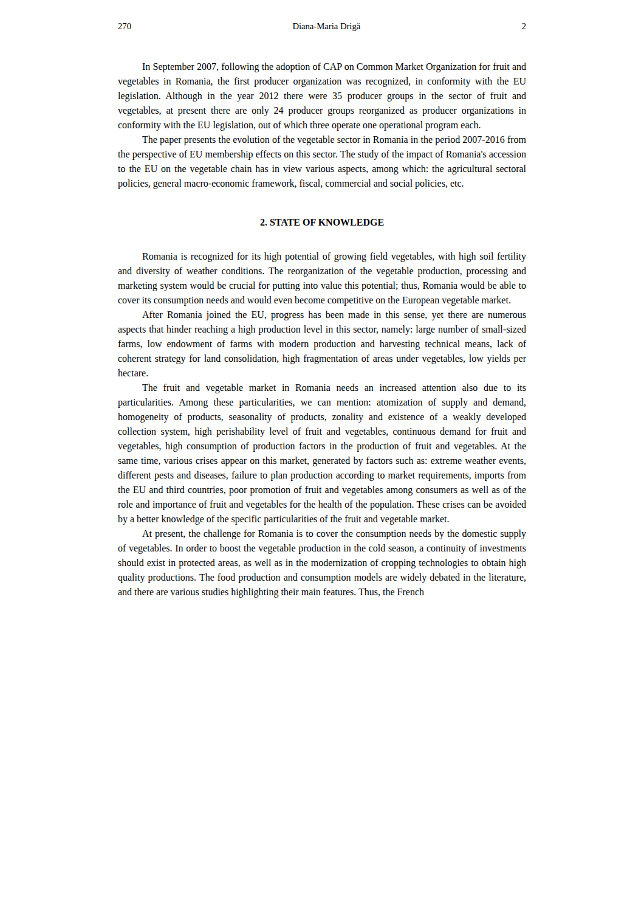270 Diana-Maria Drigă 2
In September 2007, following the adoption of CAP on Common Market Organization for fruit and vegetables in Romania, the first producer organization was recognized, in conformity with the EU legislation. Although in the year 2012 there were 35 producer groups in the sector of fruit and vegetables, at present there are only 24 producer groups reorganized as producer organizations in conformity with the EU legislation, out of which three operate one operational program each.
The paper presents the evolution of the vegetable sector in Romania in the period 2007-2016 from the perspective of EU membership effects on this sector. The study of the impact of Romania's accession to the EU on the vegetable chain has in view various aspects, among which: the agricultural sectoral policies, general macro-economic framework, fiscal, commercial and social policies, etc.
2. State of Knowledge
Romania is recognized for its high potential of growing field vegetables, with high soil fertility and diversity of weather conditions. The reorganization of the vegetable production, processing and marketing system would be crucial for putting into value this potential; thus, Romania would be able to cover its consumption needs and would even become competitive on the European vegetable market.
After Romania joined the EU, progress has been made in this sense, yet there are numerous aspects that hinder reaching a high production level in this sector, namely: large number of small-sized farms, low endowment of farms with modern production and harvesting technical means, lack of coherent strategy for land consolidation, high fragmentation of areas under vegetables, low yields per hectare.
The fruit and vegetable market in Romania needs an increased attention also due to its particularities. Among these particularities, we can mention: atomization of supply and demand, homogeneity of products, seasonality of products, zonality and existence of a weakly developed collection system, high perishability level of fruit and vegetables, continuous demand for fruit and vegetables, high consumption of production factors in the production of fruit and vegetables. At the same time, various crises appear on this market, generated by factors such as: extreme weather events, different pests and diseases, failure to plan production according to market requirements, imports from the EU and third countries, poor promotion of fruit and vegetables among consumers as well as of the role and importance of fruit and vegetables for the health of the population. These crises can be avoided by a better knowledge of the specific particularities of the fruit and vegetable market.
At present, the challenge for Romania is to cover the consumption needs by the domestic supply of vegetables. In order to boost the vegetable production in the cold season, a continuity of investments should exist in protected areas, as well as in the modernization of cropping technologies to obtain high quality productions. The food production and consumption models are widely debated in the literature, and there are various studies highlighting their main features. Thus, the French